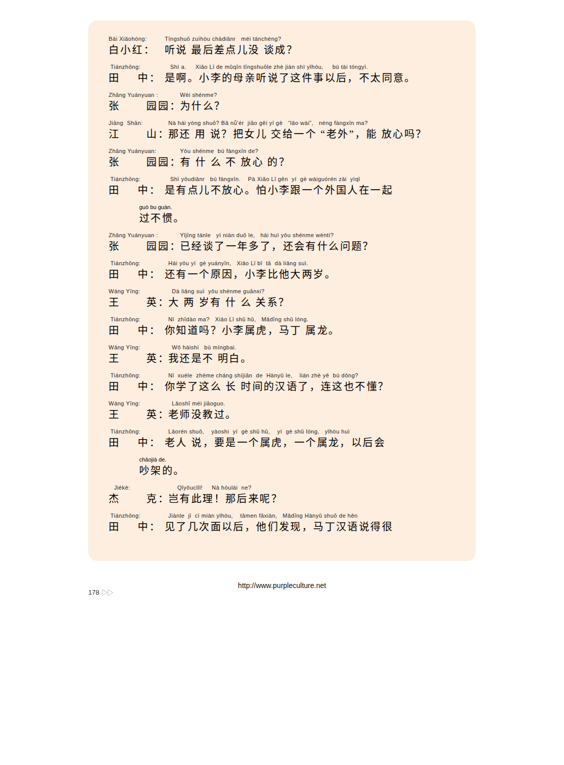Bái Xiǎohóng:
白小红：
Tīngshuō zuìhòu chàdiǎnr méi tánchéng?
听说 最后差点儿没 谈成？
Tiánzhōng:
田 中：
Shì a. Xiǎo Lǐ de mǔqīn tīngshuōle zhè jiàn shì yǐhòu, bú tài tóngyì.
是啊。小李的母亲听说了这件事以后，不太同意。
Zhāng Yuányuan :
张 园园：
Wèi shénme?
为什么？
Jiāng Shān:
江 山：
Nà hái yòng shuō? Bǎ nǚ'ér jiāo gěi yí gè “lǎo wài”, néng fàngxīn ma?
那还 用 说？把女儿 交给一个 “老外”，能 放心吗？
Zhāng Yuányuan:
张 园园：
Yǒu shénme bú fàngxīn de?
有 什 么 不 放心 的？
Tiánzhōng:
田 中：
Shì yǒudiǎnr bú fàngxīn. Pà Xiǎo Lǐ gēn yí gè wàiguórén zài yìqǐ
是有点儿不放心。怕小李跟一个外国人在一起
guò bu guàn.
过不惯。
Zhāng Yuányuan :
张 园园：
Yǐjīng tánle yì nián duō le, hái huì yǒu shénme wèntí?
已经谈了一年多了，还会有什么问题？
Tiánzhōng:
田 中：
Hái yǒu yí gè yuányīn, Xiǎo Lǐ bǐ tā dà liǎng suì.
还有一个原因，小李比他大两岁。
Wáng Yīng:
王 英：
Dà liǎng suì yǒu shénme guānxi?
大 两 岁有 什 么 关系？
Tiánzhōng:
田 中：
Nǐ zhīdào ma? Xiǎo Lǐ shǔ hǔ, Mǎdīng shǔ lóng.
你知道吗？小李属虎，马丁 属龙。
Wáng Yīng:
王 英：
Wǒ háishi bù míngbai.
我还是不 明白。
Tiánzhōng:
田 中：
Nǐ xuéle zhème cháng shíjiān de Hànyǔ le, lián zhè yě bù dǒng?
你学了这么 长 时间的汉语了，连这也不懂？
Wáng Yīng:
王 英：
Lǎoshī méi jiāoguo.
老师没教过。
Tiánzhōng:
田 中：
Lǎorén shuō, yàoshi yí gè shǔ hǔ, yí gè shǔ lóng, yǐhòu huì
老人 说，要是一个属虎，一个属龙，以后会
chǎojià de.
吵架的。
Jiékè:
杰 克：
Qǐyǒucǐlǐ! Nà hòulái ne?
岂有此理！那后来呢？
Tiánzhōng:
田 中：
Jiànle jǐ cì miàn yǐhòu, tāmen fāxiàn, Mǎdīng Hànyǔ shuō de hěn
见了几次面以后，他们发现，马丁汉语说得很
178▷▷
http://www.purpleculture.net